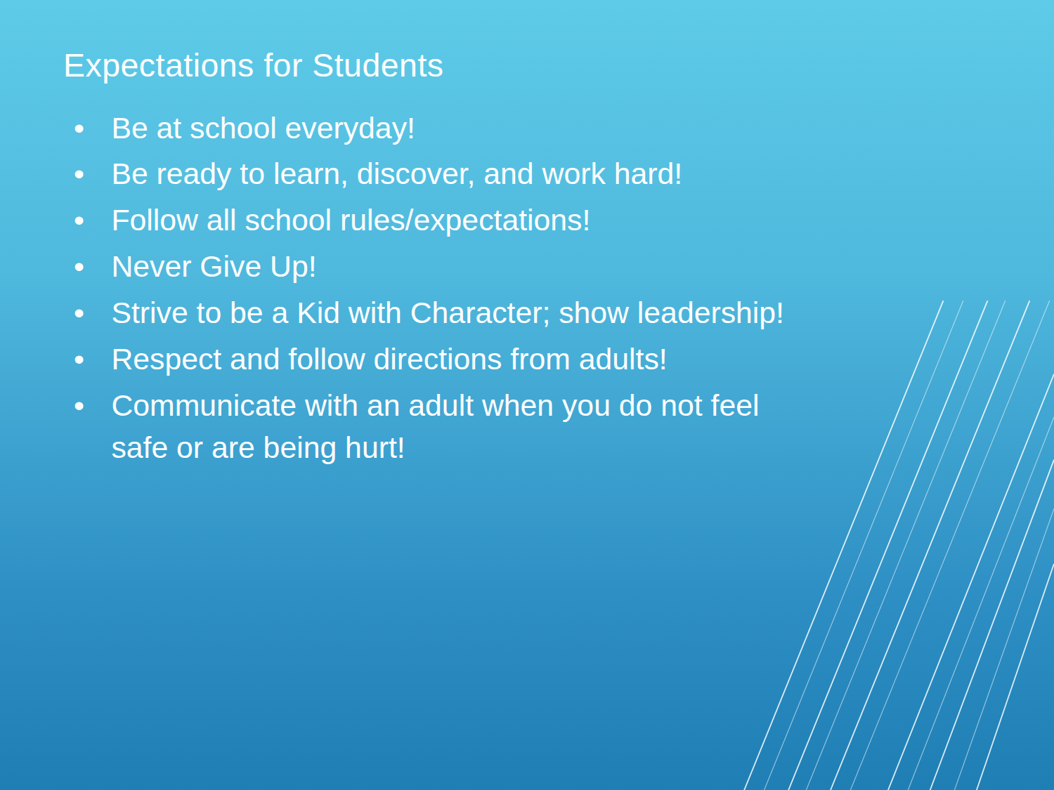Expectations for Students
Be at school everyday!
Be ready to learn, discover, and work hard!
Follow all school rules/expectations!
Never Give Up!
Strive to be a Kid with Character; show leadership!
Respect and follow directions from adults!
Communicate with an adult when you do not feel safe or are being hurt!